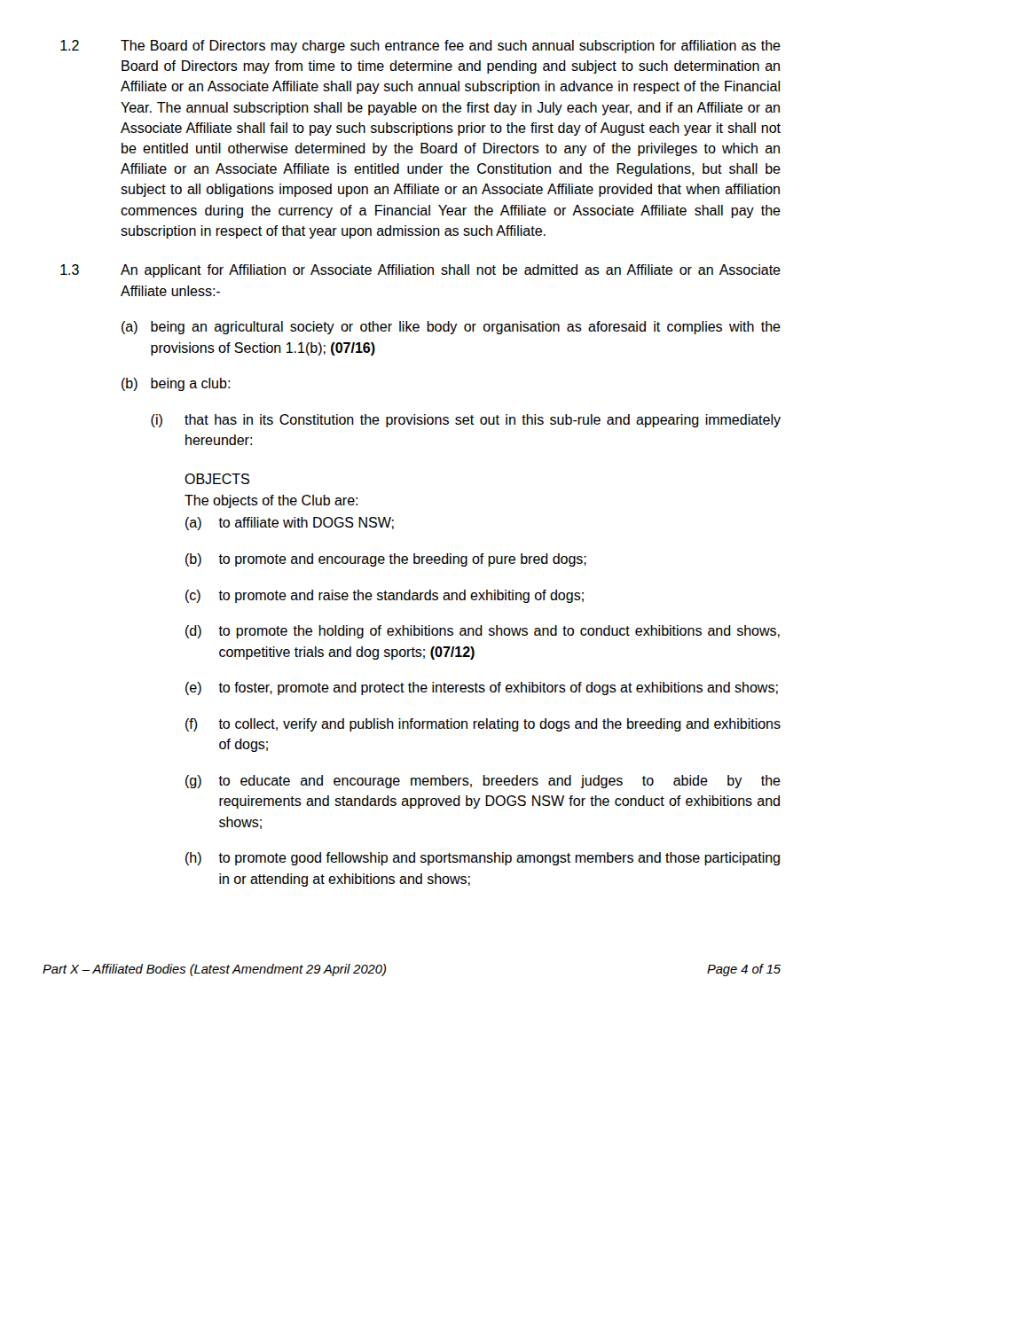1.2
The Board of Directors may charge such entrance fee and such annual subscription for affiliation as the Board of Directors may from time to time determine and pending and subject to such determination an Affiliate or an Associate Affiliate shall pay such annual subscription in advance in respect of the Financial Year. The annual subscription shall be payable on the first day in July each year, and if an Affiliate or an Associate Affiliate shall fail to pay such subscriptions prior to the first day of August each year it shall not be entitled until otherwise determined by the Board of Directors to any of the privileges to which an Affiliate or an Associate Affiliate is entitled under the Constitution and the Regulations, but shall be subject to all obligations imposed upon an Affiliate or an Associate Affiliate provided that when affiliation commences during the currency of a Financial Year the Affiliate or Associate Affiliate shall pay the subscription in respect of that year upon admission as such Affiliate.
1.3
An applicant for Affiliation or Associate Affiliation shall not be admitted as an Affiliate or an Associate Affiliate unless:-
(a)
being an agricultural society or other like body or organisation as aforesaid it complies with the provisions of Section 1.1(b); (07/16)
(b)
being a club:
(i)
that has in its Constitution the provisions set out in this sub-rule and appearing immediately hereunder:
OBJECTS
The objects of the Club are:
(a)
to affiliate with DOGS NSW;
(b)
to promote and encourage the breeding of pure bred dogs;
(c)
to promote and raise the standards and exhibiting of dogs;
(d)
to promote the holding of exhibitions and shows and to conduct exhibitions and shows, competitive trials and dog sports; (07/12)
(e)
to foster, promote and protect the interests of exhibitors of dogs at exhibitions and shows;
(f)
to collect, verify and publish information relating to dogs and the breeding and exhibitions of dogs;
(g)
to educate and encourage members, breeders and judges to abide by the requirements and standards approved by DOGS NSW for the conduct of exhibitions and shows;
(h)
to promote good fellowship and sportsmanship amongst members and those participating in or attending at exhibitions and shows;
Part X – Affiliated Bodies (Latest Amendment 29 April 2020) Page 4 of 15